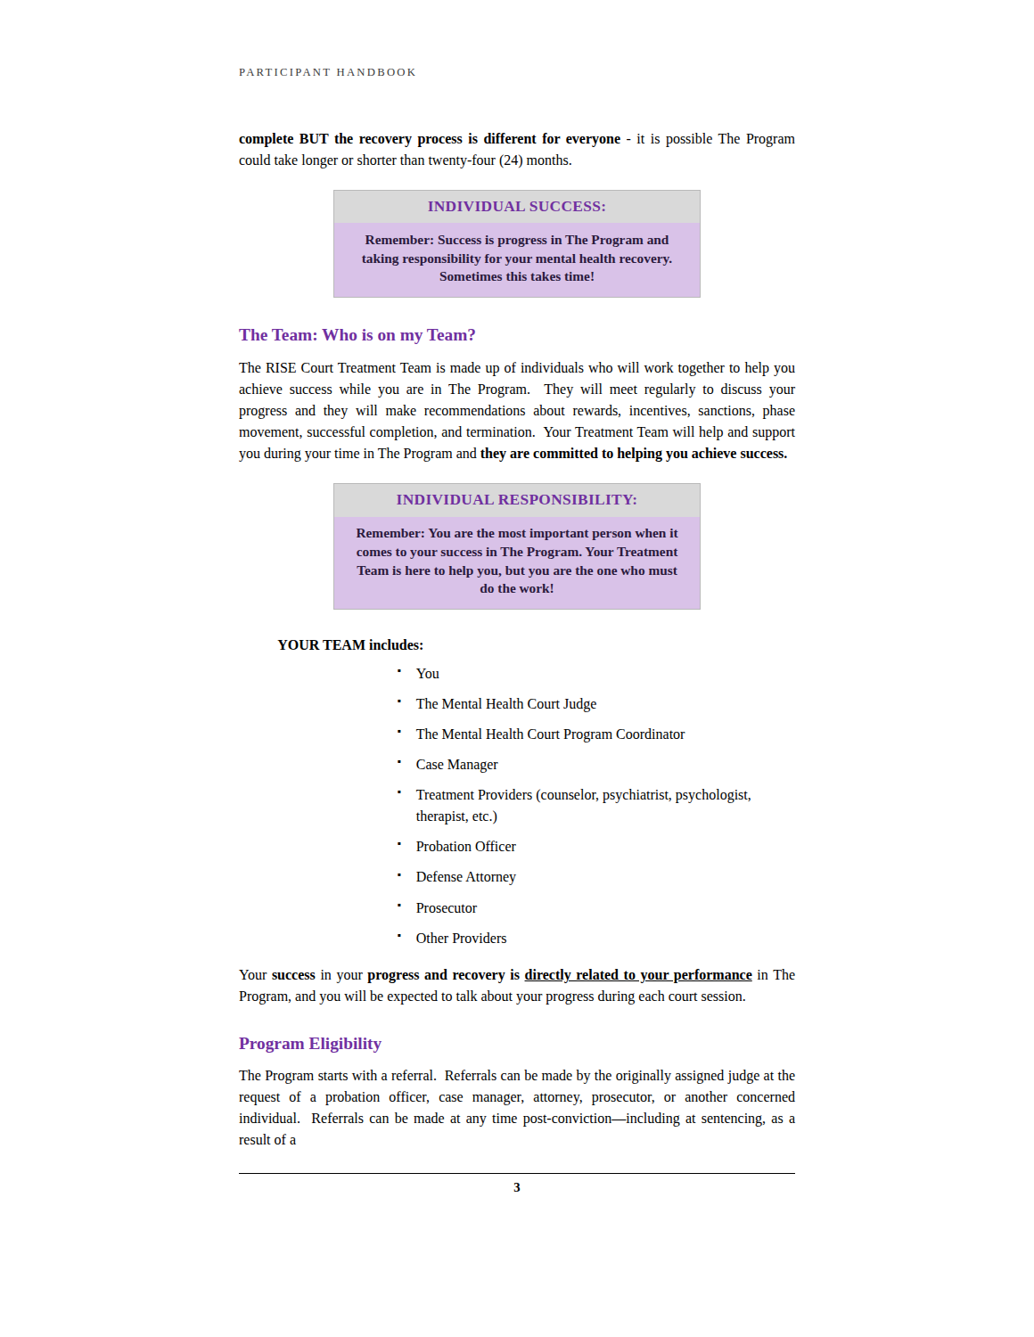PARTICIPANT HANDBOOK
complete BUT the recovery process is different for everyone - it is possible The Program could take longer or shorter than twenty-four (24) months.
INDIVIDUAL SUCCESS:
Remember: Success is progress in The Program and taking responsibility for your mental health recovery. Sometimes this takes time!
The Team: Who is on my Team?
The RISE Court Treatment Team is made up of individuals who will work together to help you achieve success while you are in The Program. They will meet regularly to discuss your progress and they will make recommendations about rewards, incentives, sanctions, phase movement, successful completion, and termination. Your Treatment Team will help and support you during your time in The Program and they are committed to helping you achieve success.
INDIVIDUAL RESPONSIBILITY:
Remember: You are the most important person when it comes to your success in The Program. Your Treatment Team is here to help you, but you are the one who must do the work!
YOUR TEAM includes:
You
The Mental Health Court Judge
The Mental Health Court Program Coordinator
Case Manager
Treatment Providers (counselor, psychiatrist, psychologist, therapist, etc.)
Probation Officer
Defense Attorney
Prosecutor
Other Providers
Your success in your progress and recovery is directly related to your performance in The Program, and you will be expected to talk about your progress during each court session.
Program Eligibility
The Program starts with a referral. Referrals can be made by the originally assigned judge at the request of a probation officer, case manager, attorney, prosecutor, or another concerned individual. Referrals can be made at any time post-conviction—including at sentencing, as a result of a
3